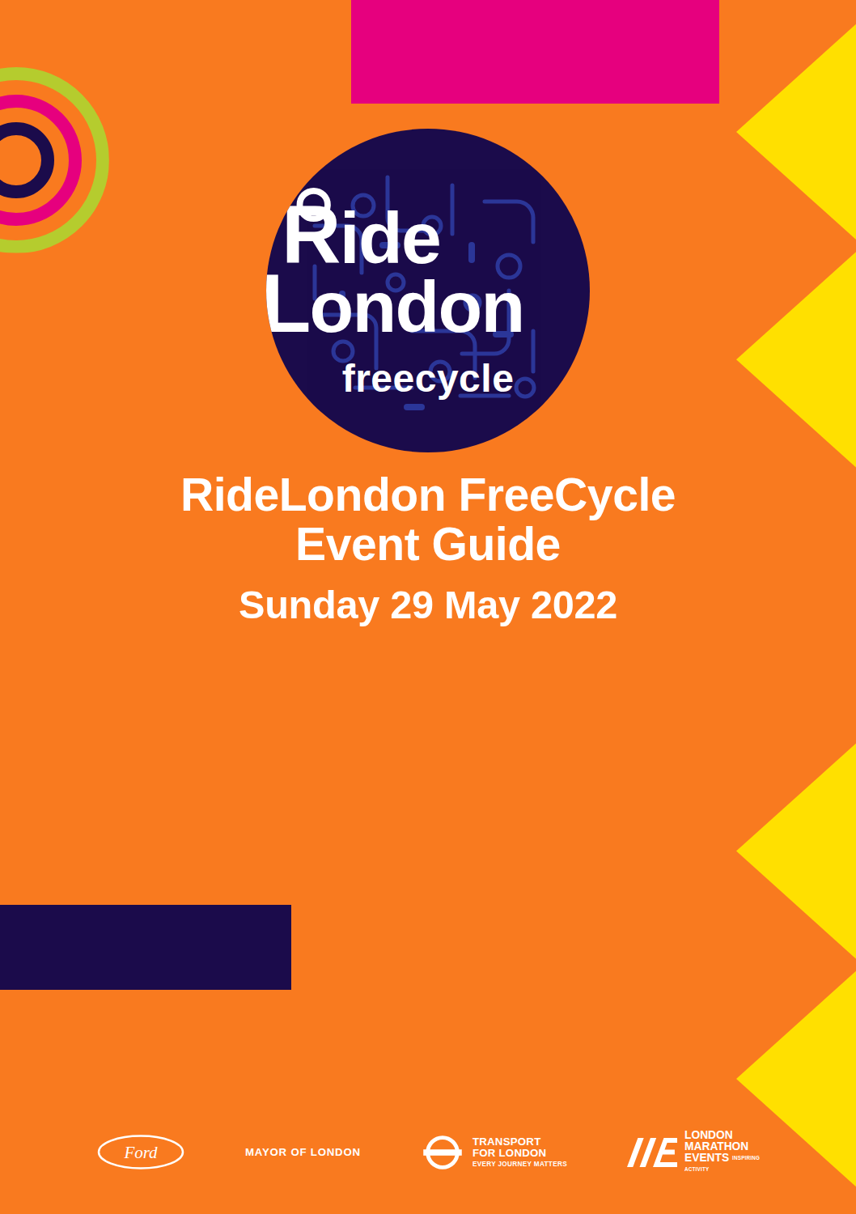RideLondon Ride London
freeCycle
RideLondon FreeCycle
Event Guide
Sunday 29 May 2022
Ford Ford
Mayor of London
Transport for London roundel
Transport
for London Every Journey Matters
LME
London
Marathon
EventsInspiring
Activity